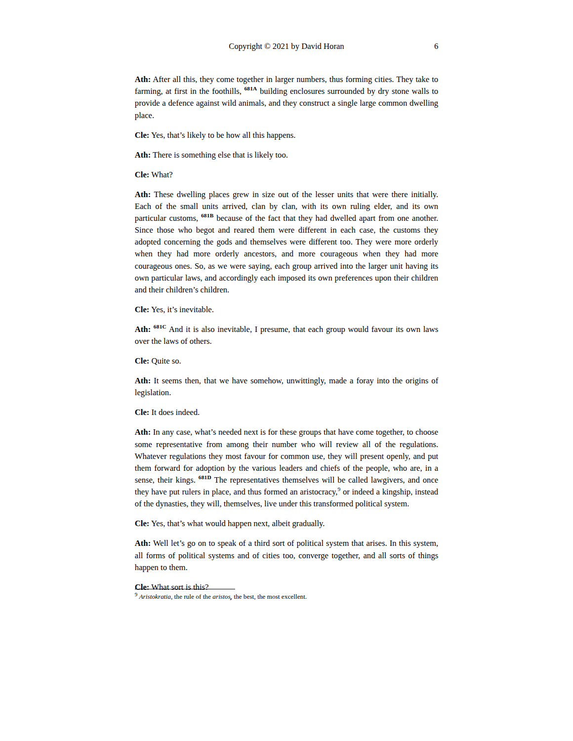Copyright © 2021 by David Horan
6
Ath: After all this, they come together in larger numbers, thus forming cities. They take to farming, at first in the foothills, 681A building enclosures surrounded by dry stone walls to provide a defence against wild animals, and they construct a single large common dwelling place.
Cle: Yes, that’s likely to be how all this happens.
Ath: There is something else that is likely too.
Cle: What?
Ath: These dwelling places grew in size out of the lesser units that were there initially. Each of the small units arrived, clan by clan, with its own ruling elder, and its own particular customs, 681B because of the fact that they had dwelled apart from one another. Since those who begot and reared them were different in each case, the customs they adopted concerning the gods and themselves were different too. They were more orderly when they had more orderly ancestors, and more courageous when they had more courageous ones. So, as we were saying, each group arrived into the larger unit having its own particular laws, and accordingly each imposed its own preferences upon their children and their children’s children.
Cle: Yes, it’s inevitable.
Ath: 681C And it is also inevitable, I presume, that each group would favour its own laws over the laws of others.
Cle: Quite so.
Ath: It seems then, that we have somehow, unwittingly, made a foray into the origins of legislation.
Cle: It does indeed.
Ath: In any case, what’s needed next is for these groups that have come together, to choose some representative from among their number who will review all of the regulations. Whatever regulations they most favour for common use, they will present openly, and put them forward for adoption by the various leaders and chiefs of the people, who are, in a sense, their kings. 681D The representatives themselves will be called lawgivers, and once they have put rulers in place, and thus formed an aristocracy,9 or indeed a kingship, instead of the dynasties, they will, themselves, live under this transformed political system.
Cle: Yes, that’s what would happen next, albeit gradually.
Ath: Well let’s go on to speak of a third sort of political system that arises. In this system, all forms of political systems and of cities too, converge together, and all sorts of things happen to them.
Cle: What sort is this?
9 Aristokratia, the rule of the aristoş, the best, the most excellent.